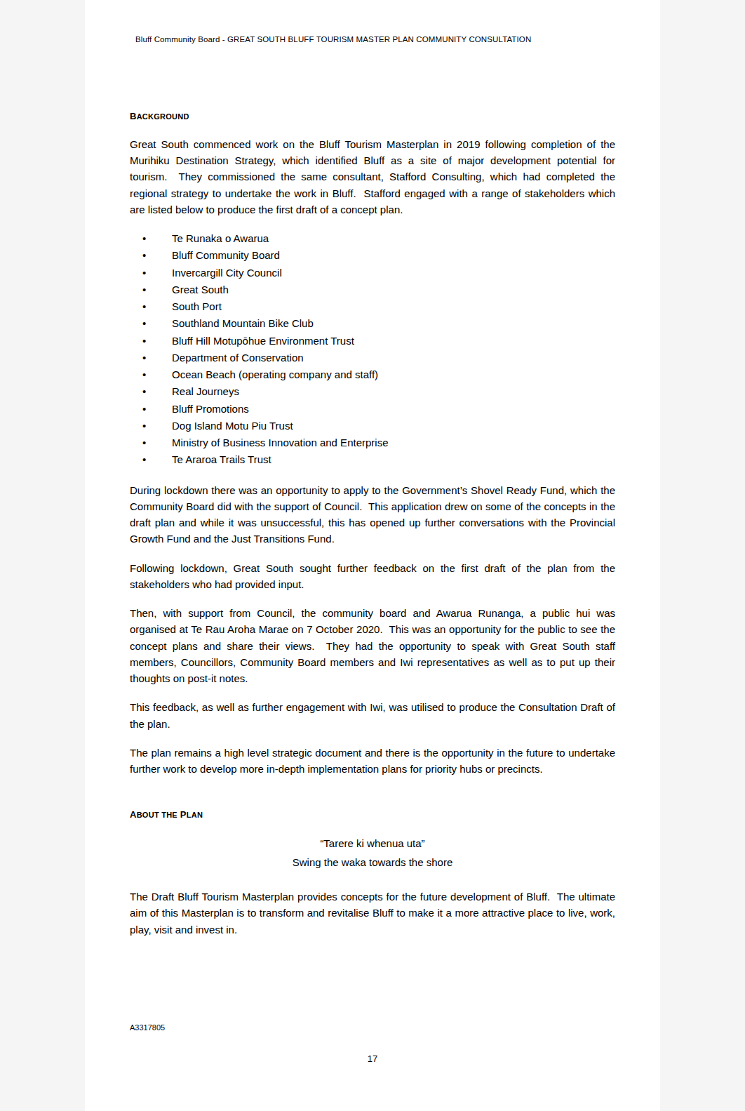Bluff Community Board - GREAT SOUTH BLUFF TOURISM MASTER PLAN COMMUNITY CONSULTATION
BACKGROUND
Great South commenced work on the Bluff Tourism Masterplan in 2019 following completion of the Murihiku Destination Strategy, which identified Bluff as a site of major development potential for tourism. They commissioned the same consultant, Stafford Consulting, which had completed the regional strategy to undertake the work in Bluff. Stafford engaged with a range of stakeholders which are listed below to produce the first draft of a concept plan.
Te Runaka o Awarua
Bluff Community Board
Invercargill City Council
Great South
South Port
Southland Mountain Bike Club
Bluff Hill Motupōhue Environment Trust
Department of Conservation
Ocean Beach (operating company and staff)
Real Journeys
Bluff Promotions
Dog Island Motu Piu Trust
Ministry of Business Innovation and Enterprise
Te Araroa Trails Trust
During lockdown there was an opportunity to apply to the Government’s Shovel Ready Fund, which the Community Board did with the support of Council. This application drew on some of the concepts in the draft plan and while it was unsuccessful, this has opened up further conversations with the Provincial Growth Fund and the Just Transitions Fund.
Following lockdown, Great South sought further feedback on the first draft of the plan from the stakeholders who had provided input.
Then, with support from Council, the community board and Awarua Runanga, a public hui was organised at Te Rau Aroha Marae on 7 October 2020. This was an opportunity for the public to see the concept plans and share their views. They had the opportunity to speak with Great South staff members, Councillors, Community Board members and Iwi representatives as well as to put up their thoughts on post-it notes.
This feedback, as well as further engagement with Iwi, was utilised to produce the Consultation Draft of the plan.
The plan remains a high level strategic document and there is the opportunity in the future to undertake further work to develop more in-depth implementation plans for priority hubs or precincts.
ABOUT THE PLAN
“Tarere ki whenua uta”
Swing the waka towards the shore
The Draft Bluff Tourism Masterplan provides concepts for the future development of Bluff. The ultimate aim of this Masterplan is to transform and revitalise Bluff to make it a more attractive place to live, work, play, visit and invest in.
A3317805
17